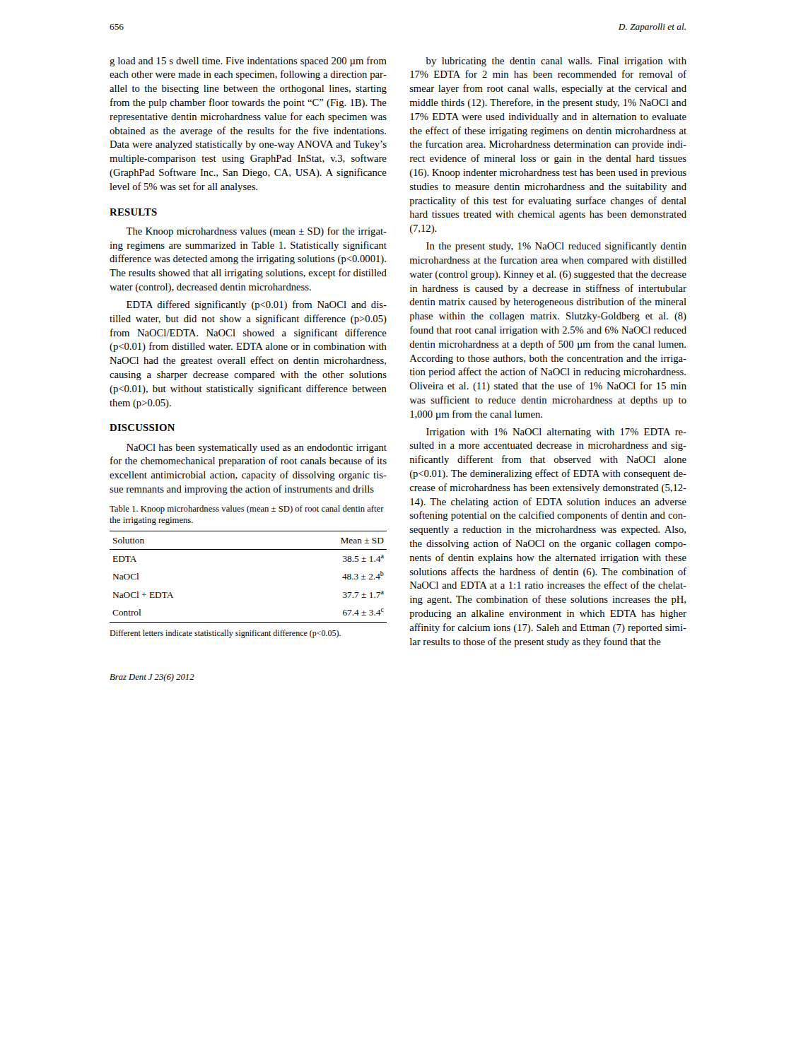656 D. Zaparolli et al.
g load and 15 s dwell time. Five indentations spaced 200 µm from each other were made in each specimen, following a direction parallel to the bisecting line between the orthogonal lines, starting from the pulp chamber floor towards the point “C” (Fig. 1B). The representative dentin microhardness value for each specimen was obtained as the average of the results for the five indentations. Data were analyzed statistically by one-way ANOVA and Tukey’s multiple-comparison test using GraphPad InStat, v.3, software (GraphPad Software Inc., San Diego, CA, USA). A significance level of 5% was set for all analyses.
RESULTS
The Knoop microhardness values (mean ± SD) for the irrigating regimens are summarized in Table 1. Statistically significant difference was detected among the irrigating solutions (p<0.0001). The results showed that all irrigating solutions, except for distilled water (control), decreased dentin microhardness.
EDTA differed significantly (p<0.01) from NaOCl and distilled water, but did not show a significant difference (p>0.05) from NaOCl/EDTA. NaOCl showed a significant difference (p<0.01) from distilled water. EDTA alone or in combination with NaOCl had the greatest overall effect on dentin microhardness, causing a sharper decrease compared with the other solutions (p<0.01), but without statistically significant difference between them (p>0.05).
DISCUSSION
NaOCl has been systematically used as an endodontic irrigant for the chemomechanical preparation of root canals because of its excellent antimicrobial action, capacity of dissolving organic tissue remnants and improving the action of instruments and drills
Table 1. Knoop microhardness values (mean ± SD) of root canal dentin after the irrigating regimens.
| Solution | Mean ± SD |
| --- | --- |
| EDTA | 38.5 ± 1.4 a |
| NaOCl | 48.3 ± 2.4 b |
| NaOCl + EDTA | 37.7 ± 1.7 a |
| Control | 67.4 ± 3.4 c |
Different letters indicate statistically significant difference (p<0.05).
by lubricating the dentin canal walls. Final irrigation with 17% EDTA for 2 min has been recommended for removal of smear layer from root canal walls, especially at the cervical and middle thirds (12). Therefore, in the present study, 1% NaOCl and 17% EDTA were used individually and in alternation to evaluate the effect of these irrigating regimens on dentin microhardness at the furcation area. Microhardness determination can provide indirect evidence of mineral loss or gain in the dental hard tissues (16). Knoop indenter microhardness test has been used in previous studies to measure dentin microhardness and the suitability and practicality of this test for evaluating surface changes of dental hard tissues treated with chemical agents has been demonstrated (7,12).
In the present study, 1% NaOCl reduced significantly dentin microhardness at the furcation area when compared with distilled water (control group). Kinney et al. (6) suggested that the decrease in hardness is caused by a decrease in stiffness of intertubular dentin matrix caused by heterogeneous distribution of the mineral phase within the collagen matrix. Slutzky-Goldberg et al. (8) found that root canal irrigation with 2.5% and 6% NaOCl reduced dentin microhardness at a depth of 500 µm from the canal lumen. According to those authors, both the concentration and the irrigation period affect the action of NaOCl in reducing microhardness. Oliveira et al. (11) stated that the use of 1% NaOCl for 15 min was sufficient to reduce dentin microhardness at depths up to 1,000 µm from the canal lumen.
Irrigation with 1% NaOCl alternating with 17% EDTA resulted in a more accentuated decrease in microhardness and significantly different from that observed with NaOCl alone (p<0.01). The demineralizing effect of EDTA with consequent decrease of microhardness has been extensively demonstrated (5,12-14). The chelating action of EDTA solution induces an adverse softening potential on the calcified components of dentin and consequently a reduction in the microhardness was expected. Also, the dissolving action of NaOCl on the organic collagen components of dentin explains how the alternated irrigation with these solutions affects the hardness of dentin (6). The combination of NaOCl and EDTA at a 1:1 ratio increases the effect of the chelating agent. The combination of these solutions increases the pH, producing an alkaline environment in which EDTA has higher affinity for calcium ions (17). Saleh and Ettman (7) reported similar results to those of the present study as they found that the
Braz Dent J 23(6) 2012